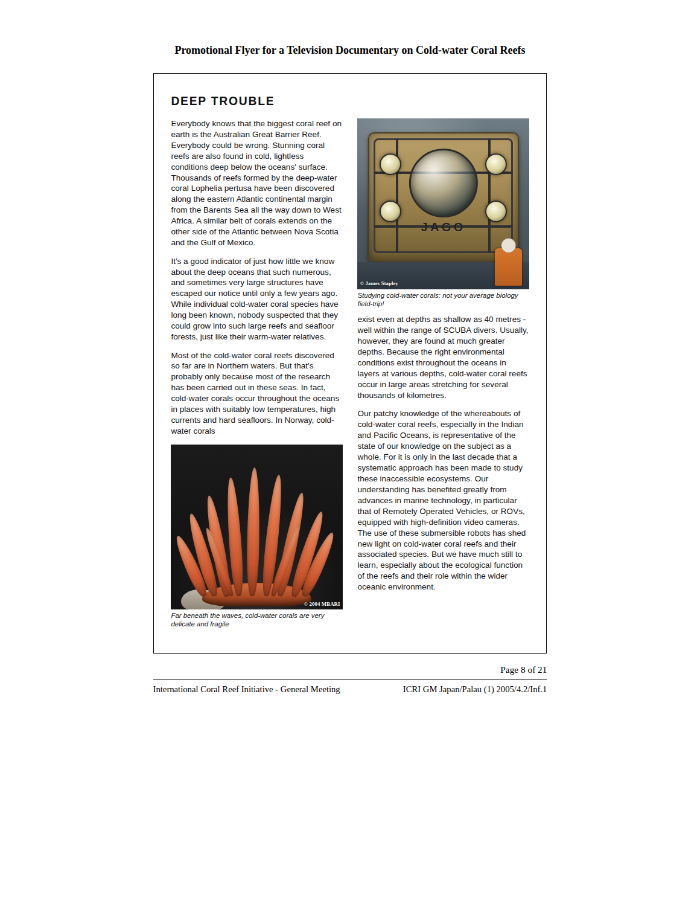Promotional Flyer for a Television Documentary on Cold-water Coral Reefs
DEEP TROUBLE
Everybody knows that the biggest coral reef on earth is the Australian Great Barrier Reef. Everybody could be wrong. Stunning coral reefs are also found in cold, lightless conditions deep below the oceans' surface. Thousands of reefs formed by the deep-water coral Lophelia pertusa have been discovered along the eastern Atlantic continental margin from the Barents Sea all the way down to West Africa. A similar belt of corals extends on the other side of the Atlantic between Nova Scotia and the Gulf of Mexico.
It's a good indicator of just how little we know about the deep oceans that such numerous, and sometimes very large structures have escaped our notice until only a few years ago. While individual cold-water coral species have long been known, nobody suspected that they could grow into such large reefs and seafloor forests, just like their warm-water relatives.
Most of the cold-water coral reefs discovered so far are in Northern waters. But that's probably only because most of the research has been carried out in these seas. In fact, cold-water corals occur throughout the oceans in places with suitably low temperatures, high currents and hard seafloors. In Norway, cold-water corals
© 2004 MBARI
Far beneath the waves, cold-water corals are very delicate and fragile
JAGO
© James Stapley
Studying cold-water corals: not your average biology field-trip!
exist even at depths as shallow as 40 metres - well within the range of SCUBA divers. Usually, however, they are found at much greater depths. Because the right environmental conditions exist throughout the oceans in layers at various depths, cold-water coral reefs occur in large areas stretching for several thousands of kilometres.
Our patchy knowledge of the whereabouts of cold-water coral reefs, especially in the Indian and Pacific Oceans, is representative of the state of our knowledge on the subject as a whole. For it is only in the last decade that a systematic approach has been made to study these inaccessible ecosystems. Our understanding has benefited greatly from advances in marine technology, in particular that of Remotely Operated Vehicles, or ROVs, equipped with high-definition video cameras. The use of these submersible robots has shed new light on cold-water coral reefs and their associated species. But we have much still to learn, especially about the ecological function of the reefs and their role within the wider oceanic environment.
Page 8 of 21
International Coral Reef Initiative - General Meeting ICRI GM Japan/Palau (1) 2005/4.2/Inf.1